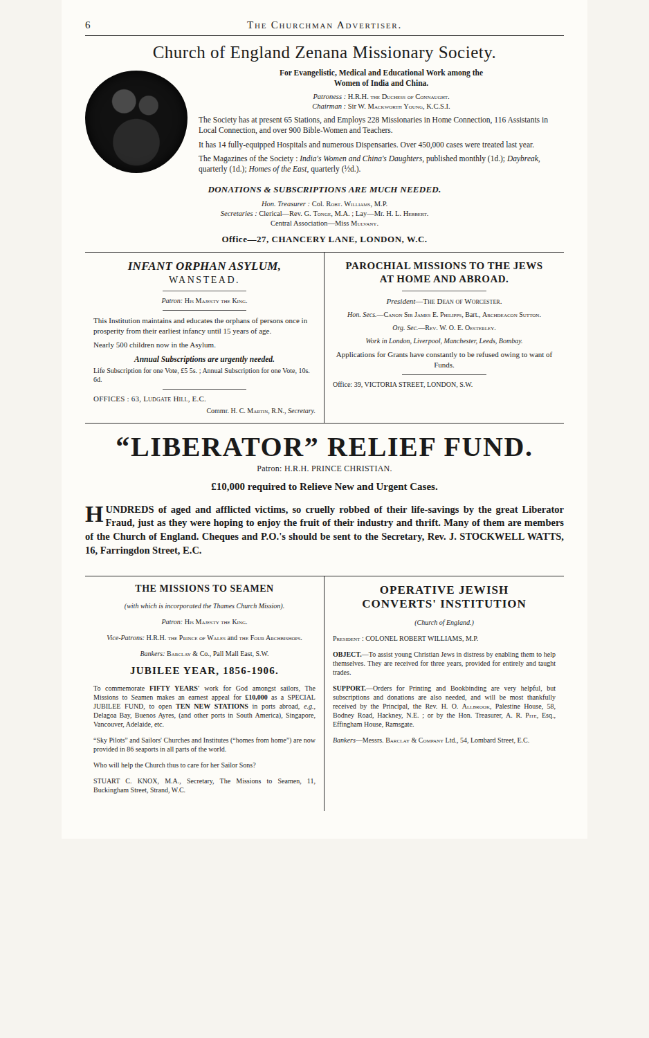6
The Churchman Advertiser.
Church of England Zenana Missionary Society.
For Evangelistic, Medical and Educational Work among the
Women of India and China.
Patroness : H.R.H. the Duchess of Connaught.
Chairman : Sir W. Mackworth Young, K.C.S.I.
The Society has at present 65 Stations, and Employs 228 Missionaries in Home Connection, 116 Assistants in Local Connection, and over 900 Bible-Women and Teachers.
It has 14 fully-equipped Hospitals and numerous Dispensaries. Over 450,000 cases were treated last year.
The Magazines of the Society : India's Women and China's Daughters, published monthly (1d.); Daybreak, quarterly (1d.); Homes of the East, quarterly (½d.).
DONATIONS & SUBSCRIPTIONS ARE MUCH NEEDED.
Hon. Treasurer : Col. Robt. Williams, M.P.
Secretaries : Clerical—Rev. G. Tonge, M.A. ; Lay—Mr. H. L. Hebbert.
Central Association—Miss Mulvany.
Office—27, CHANCERY LANE, LONDON, W.C.
INFANT ORPHAN ASYLUM,
WANSTEAD.
Patron: His Majesty the King.
This Institution maintains and educates the orphans of persons once in prosperity from their earliest infancy until 15 years of age.
Nearly 500 children now in the Asylum.
Annual Subscriptions are urgently needed.
Life Subscription for one Vote, £5 5s. ; Annual Subscription for one Vote, 10s. 6d.
OFFICES : 63, Ludgate Hill, E.C.
Commr. H. C. Martin, R.N., Secretary.
PAROCHIAL MISSIONS TO THE JEWS
AT HOME AND ABROAD.
President—The Dean of Worcester.
Hon. Secs.—Canon Sir James E. Philipps, Bart., Archdeacon Sutton.
Org. Sec.—Rev. W. O. E. Oesterley.
Work in London, Liverpool, Manchester, Leeds, Bombay.
Applications for Grants have constantly to be refused owing to want of Funds.
Office: 39, VICTORIA STREET, LONDON, S.W.
“LIBERATOR” RELIEF FUND.
Patron: H.R.H. PRINCE CHRISTIAN.
£10,000 required to Relieve New and Urgent Cases.
HUNDREDS of aged and afflicted victims, so cruelly robbed of their life-savings by the great Liberator Fraud, just as they were hoping to enjoy the fruit of their industry and thrift. Many of them are members of the Church of England. Cheques and P.O.'s should be sent to the Secretary, Rev. J. STOCKWELL WATTS, 16, Farringdon Street, E.C.
THE MISSIONS TO SEAMEN
(with which is incorporated the Thames Church Mission).
Patron: His Majesty the King.
Vice-Patrons: H.R.H. the Prince of Wales and the Four Archbishops.
Bankers: Barclay & Co., Pall Mall East, S.W.
JUBILEE YEAR, 1856-1906.
To commemorate FIFTY YEARS' work for God amongst sailors, The Missions to Seamen makes an earnest appeal for £10,000 as a SPECIAL JUBILEE FUND, to open TEN NEW STATIONS in ports abroad, e.g., Delagoa Bay, Buenos Ayres, (and other ports in South America), Singapore, Vancouver, Adelaide, etc.
“Sky Pilots” and Sailors' Churches and Institutes (“homes from home”) are now provided in 86 seaports in all parts of the world.
Who will help the Church thus to care for her Sailor Sons?
STUART C. KNOX, M.A., Secretary, The Missions to Seamen, 11, Buckingham Street, Strand, W.C.
OPERATIVE JEWISH
CONVERTS' INSTITUTION
(Church of England.)
President : COLONEL ROBERT WILLIAMS, M.P.
OBJECT.—To assist young Christian Jews in distress by enabling them to help themselves. They are received for three years, provided for entirely and taught trades.
SUPPORT.—Orders for Printing and Bookbinding are very helpful, but subscriptions and donations are also needed, and will be most thankfully received by the Principal, the Rev. H. O. Allbrook, Palestine House, 58, Bodney Road, Hackney, N.E. ; or by the Hon. Treasurer, A. R. Pite, Esq., Effingham House, Ramsgate.
Bankers—Messrs. Barclay & Company Ltd., 54, Lombard Street, E.C.